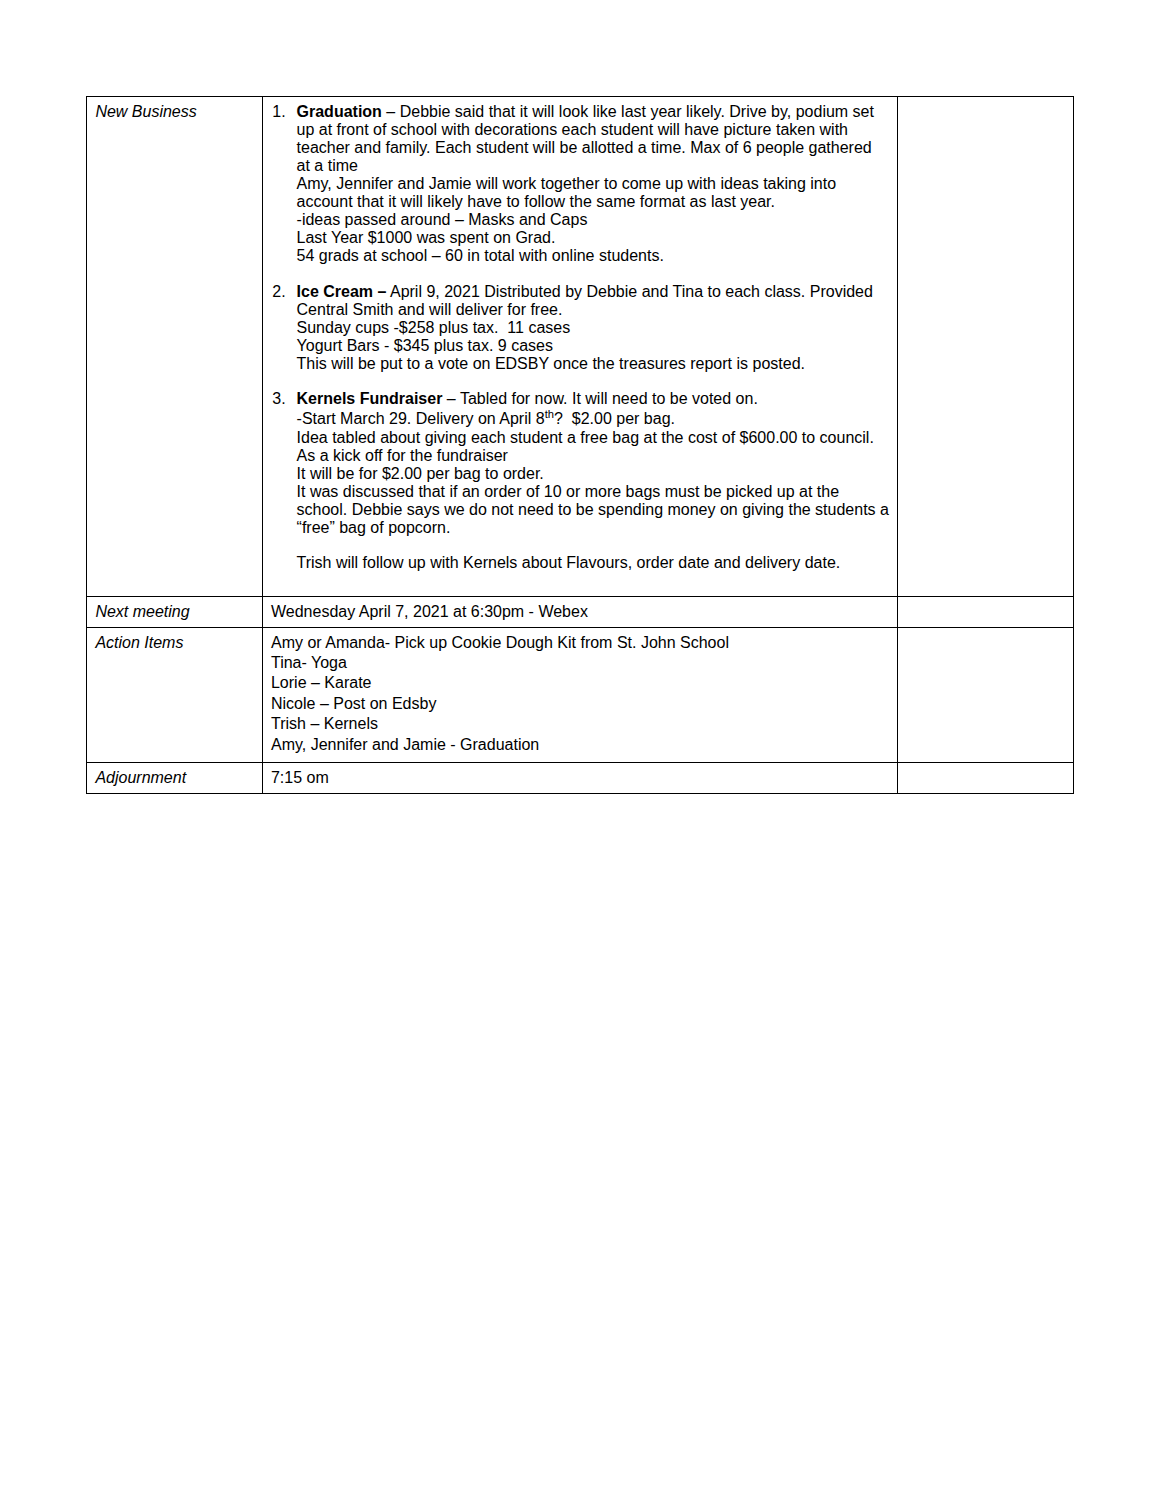| New Business | Graduation – Debbie said that it will look like last year likely. Drive by, podium set up at front of school with decorations each student will have picture taken with teacher and family. Each student will be allotted a time. Max of 6 people gathered at a time Amy, Jennifer and Jamie will work together to come up with ideas taking into account that it will likely have to follow the same format as last year. -ideas passed around – Masks and Caps Last Year $1000 was spent on Grad. 54 grads at school – 60 in total with online students. Ice Cream – April 9, 2021 Distributed by Debbie and Tina to each class. Provided Central Smith and will deliver for free. Sunday cups -$258 plus tax. 11 cases Yogurt Bars - $345 plus tax. 9 cases This will be put to a vote on EDSBY once the treasures report is posted. Kernels Fundraiser – Tabled for now. It will need to be voted on. -Start March 29. Delivery on April 8 th ? $2.00 per bag. Idea tabled about giving each student a free bag at the cost of $600.00 to council. As a kick off for the fundraiser It will be for $2.00 per bag to order. It was discussed that if an order of 10 or more bags must be picked up at the school. Debbie says we do not need to be spending money on giving the students a “free” bag of popcorn. Trish will follow up with Kernels about Flavours, order date and delivery date. | |
| Next meeting | Wednesday April 7, 2021 at 6:30pm - Webex | |
| Action Items | Amy or Amanda- Pick up Cookie Dough Kit from St. John School Tina- Yoga Lorie – Karate Nicole – Post on Edsby Trish – Kernels Amy, Jennifer and Jamie - Graduation | |
| Adjournment | 7:15 om | |